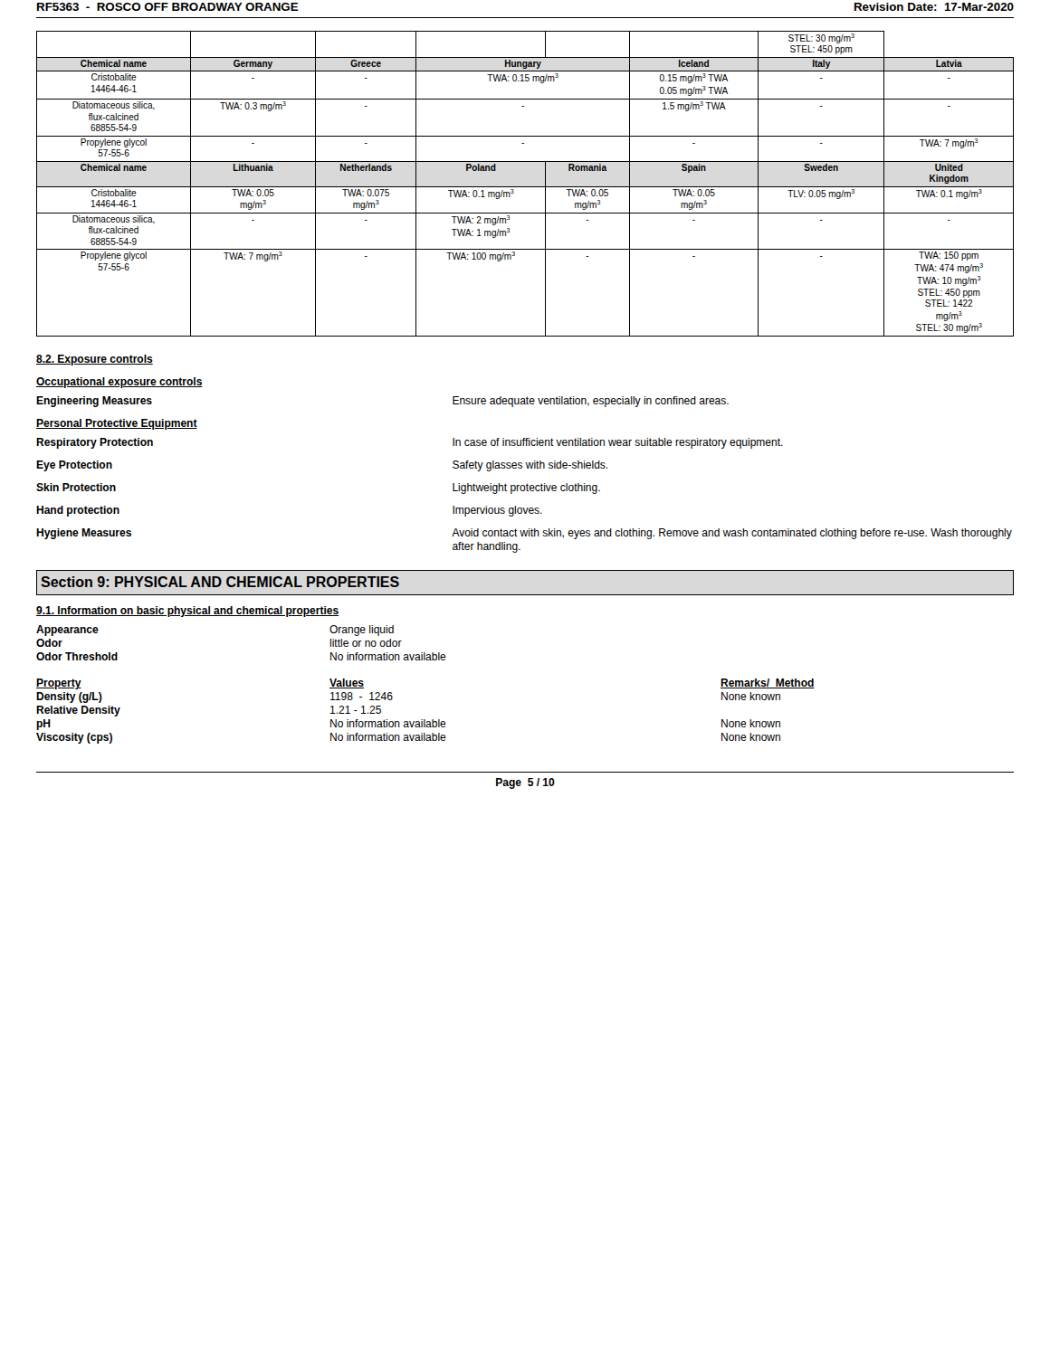RF5363 - ROSCO OFF BROADWAY ORANGE Revision Date: 17-Mar-2020
| | | | | | | STEL: 30 mg/m 3 STEL: 450 ppm |
| Chemical name | Germany | Greece | Hungary | Iceland | Italy | Latvia |
| Cristobalite 14464-46-1 | - | - | TWA: 0.15 mg/m 3 | 0.15 mg/m 3 TWA 0.05 mg/m 3 TWA | - | - |
| Diatomaceous silica, flux-calcined 68855-54-9 | TWA: 0.3 mg/m 3 | - | - | 1.5 mg/m 3 TWA | - | - |
| Propylene glycol 57-55-6 | - | - | - | - | - | TWA: 7 mg/m 3 |
| Chemical name | Lithuania | Netherlands | Poland | Romania | Spain | Sweden | United Kingdom |
| Cristobalite 14464-46-1 | TWA: 0.05 mg/m 3 | TWA: 0.075 mg/m 3 | TWA: 0.1 mg/m 3 | TWA: 0.05 mg/m 3 | TWA: 0.05 mg/m 3 | TLV: 0.05 mg/m 3 | TWA: 0.1 mg/m 3 |
| Diatomaceous silica, flux-calcined 68855-54-9 | - | - | TWA: 2 mg/m 3 TWA: 1 mg/m 3 | - | - | - | - |
| Propylene glycol 57-55-6 | TWA: 7 mg/m 3 | - | TWA: 100 mg/m 3 | - | - | - | TWA: 150 ppm TWA: 474 mg/m 3 TWA: 10 mg/m 3 STEL: 450 ppm STEL: 1422 mg/m 3 STEL: 30 mg/m 3 |
8.2. Exposure controls
Occupational exposure controls
Engineering Measures
Ensure adequate ventilation, especially in confined areas.
Personal Protective Equipment
Respiratory Protection
In case of insufficient ventilation wear suitable respiratory equipment.
Eye Protection
Safety glasses with side-shields.
Skin Protection
Lightweight protective clothing.
Hand protection
Impervious gloves.
Hygiene Measures
Avoid contact with skin, eyes and clothing. Remove and wash contaminated clothing before re-use. Wash thoroughly after handling.
Section 9: PHYSICAL AND CHEMICAL PROPERTIES
9.1. Information on basic physical and chemical properties
Appearance
Orange liquid
Odor
little or no odor
Odor Threshold
No information available
Property
Values
Remarks/ Method
Density (g/L)
1198 - 1246
None known
Relative Density
1.21 - 1.25
pH
No information available
None known
Viscosity (cps)
No information available
None known
Page 5 / 10